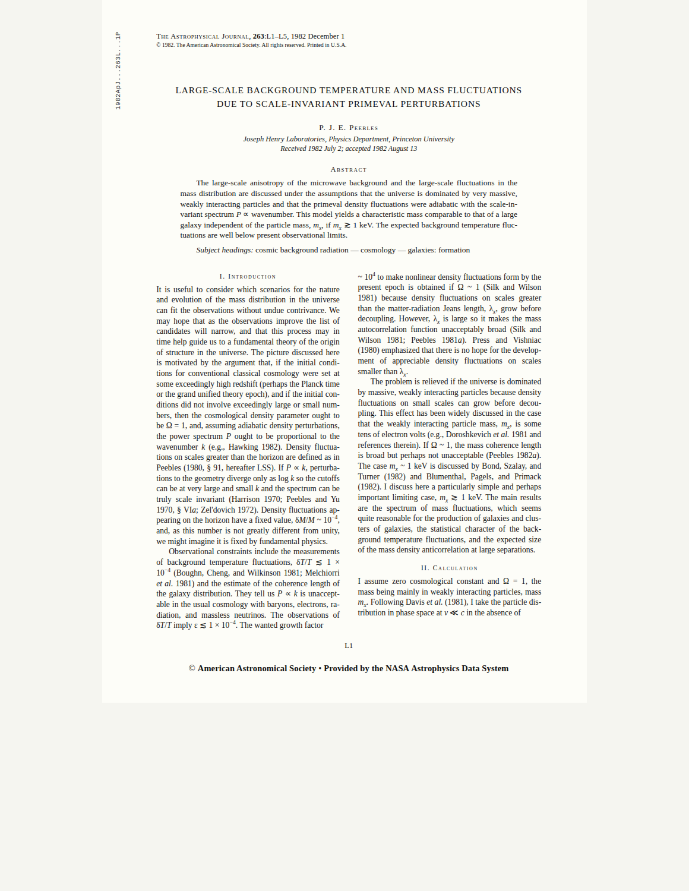1982ApJ...263L...1P
The Astrophysical Journal, 263:L1–L5, 1982 December 1
© 1982. The American Astronomical Society. All rights reserved. Printed in U.S.A.
Large-Scale Background Temperature and Mass Fluctuations
Due to Scale-Invariant Primeval Perturbations
P. J. E. Peebles
Joseph Henry Laboratories, Physics Department, Princeton University
Received 1982 July 2; accepted 1982 August 13
Abstract
The large-scale anisotropy of the microwave background and the large-scale fluctuations in the mass distribution are discussed under the assumptions that the universe is dominated by very massive, weakly interacting particles and that the primeval density fluctuations were adiabatic with the scale-invariant spectrum P ∝ wavenumber. This model yields a characteristic mass comparable to that of a large galaxy independent of the particle mass, mx, if mx ≳ 1 keV. The expected background temperature fluctuations are well below present observational limits.
Subject headings: cosmic background radiation — cosmology — galaxies: formation
I. Introduction
It is useful to consider which scenarios for the nature and evolution of the mass distribution in the universe can fit the observations without undue contrivance. We may hope that as the observations improve the list of candidates will narrow, and that this process may in time help guide us to a fundamental theory of the origin of structure in the universe. The picture discussed here is motivated by the argument that, if the initial conditions for conventional classical cosmology were set at some exceedingly high redshift (perhaps the Planck time or the grand unified theory epoch), and if the initial conditions did not involve exceedingly large or small numbers, then the cosmological density parameter ought to be Ω = 1, and, assuming adiabatic density perturbations, the power spectrum P ought to be proportional to the wavenumber k (e.g., Hawking 1982). Density fluctuations on scales greater than the horizon are defined as in Peebles (1980, § 91, hereafter LSS). If P ∝ k, perturbations to the geometry diverge only as log k so the cutoffs can be at very large and small k and the spectrum can be truly scale invariant (Harrison 1970; Peebles and Yu 1970, § VIa; Zel'dovich 1972). Density fluctuations appearing on the horizon have a fixed value, δM/M ~ 10−4, and, as this number is not greatly different from unity, we might imagine it is fixed by fundamental physics.
Observational constraints include the measurements of background temperature fluctuations, δT/T ≲ 1 × 10−4 (Boughn, Cheng, and Wilkinson 1981; Melchiorri et al. 1981) and the estimate of the coherence length of the galaxy distribution. They tell us P ∝ k is unacceptable in the usual cosmology with baryons, electrons, radiation, and massless neutrinos. The observations of δT/T imply ε ≲ 1 × 10−4. The wanted growth factor
~ 104 to make nonlinear density fluctuations form by the present epoch is obtained if Ω ~ 1 (Silk and Wilson 1981) because density fluctuations on scales greater than the matter-radiation Jeans length, λx, grow before decoupling. However, λx is large so it makes the mass autocorrelation function unacceptably broad (Silk and Wilson 1981; Peebles 1981a). Press and Vishniac (1980) emphasized that there is no hope for the development of appreciable density fluctuations on scales smaller than λx.
The problem is relieved if the universe is dominated by massive, weakly interacting particles because density fluctuations on small scales can grow before decoupling. This effect has been widely discussed in the case that the weakly interacting particle mass, mx, is some tens of electron volts (e.g., Doroshkevich et al. 1981 and references therein). If Ω ~ 1, the mass coherence length is broad but perhaps not unacceptable (Peebles 1982a). The case mx ~ 1 keV is discussed by Bond, Szalay, and Turner (1982) and Blumenthal, Pagels, and Primack (1982). I discuss here a particularly simple and perhaps important limiting case, mx ≳ 1 keV. The main results are the spectrum of mass fluctuations, which seems quite reasonable for the production of galaxies and clusters of galaxies, the statistical character of the background temperature fluctuations, and the expected size of the mass density anticorrelation at large separations.
II. Calculation
I assume zero cosmological constant and Ω = 1, the mass being mainly in weakly interacting particles, mass mx. Following Davis et al. (1981), I take the particle distribution in phase space at v ≪ c in the absence of
L1
© American Astronomical Society • Provided by the NASA Astrophysics Data System